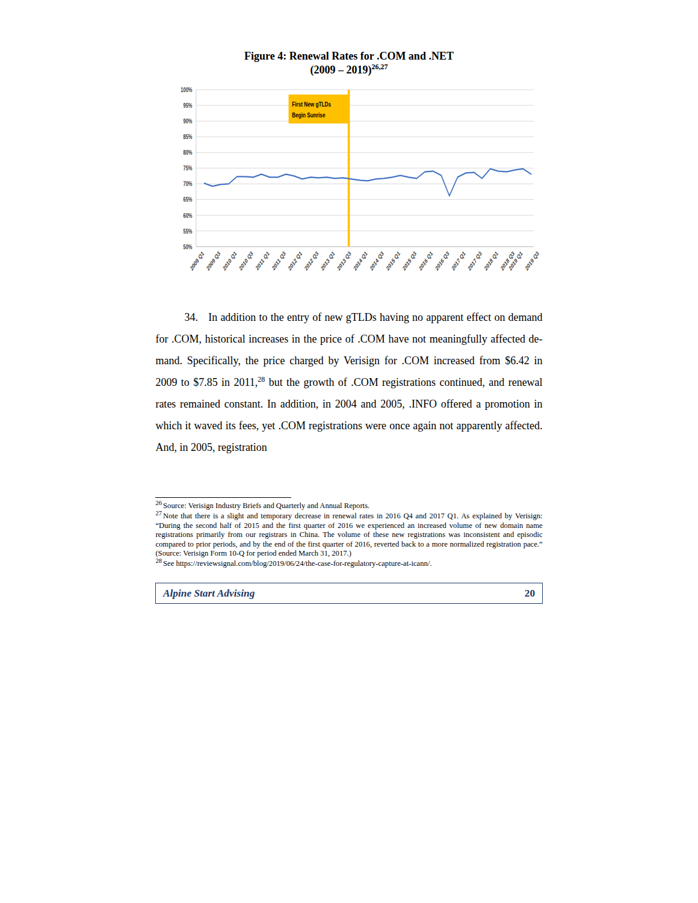Figure 4: Renewal Rates for .COM and .NET
(2009 – 2019)26,27
100% 95% 90% 85% 80% 75% 70% 65% 60% 55% 50% First New gTLDs Begin Sunrise 2009 Q1 2009 Q3 2010 Q1 2010 Q3 2011 Q1 2011 Q3 2012 Q1 2012 Q3 2013 Q1 2013 Q3 2014 Q1 2014 Q3 2015 Q1 2015 Q3 2016 Q1 2016 Q3 2017 Q1 2017 Q3 2018 Q1 2018 Q3 2019 Q1 2019 Q3
34. In addition to the entry of new gTLDs having no apparent effect on demand for .COM, historical increases in the price of .COM have not meaningfully affected demand. Specifically, the price charged by Verisign for .COM increased from $6.42 in 2009 to $7.85 in 2011,28 but the growth of .COM registrations continued, and renewal rates remained constant. In addition, in 2004 and 2005, .INFO offered a promotion in which it waved its fees, yet .COM registrations were once again not apparently affected. And, in 2005, registration
26Source: Verisign Industry Briefs and Quarterly and Annual Reports.
27Note that there is a slight and temporary decrease in renewal rates in 2016 Q4 and 2017 Q1. As explained by Verisign: “During the second half of 2015 and the first quarter of 2016 we experienced an increased volume of new domain name registrations primarily from our registrars in China. The volume of these new registrations was inconsistent and episodic compared to prior periods, and by the end of the first quarter of 2016, reverted back to a more normalized registration pace.” (Source: Verisign Form 10-Q for period ended March 31, 2017.)
28See https://reviewsignal.com/blog/2019/06/24/the-case-for-regulatory-capture-at-icann/.
Alpine Start Advising 20